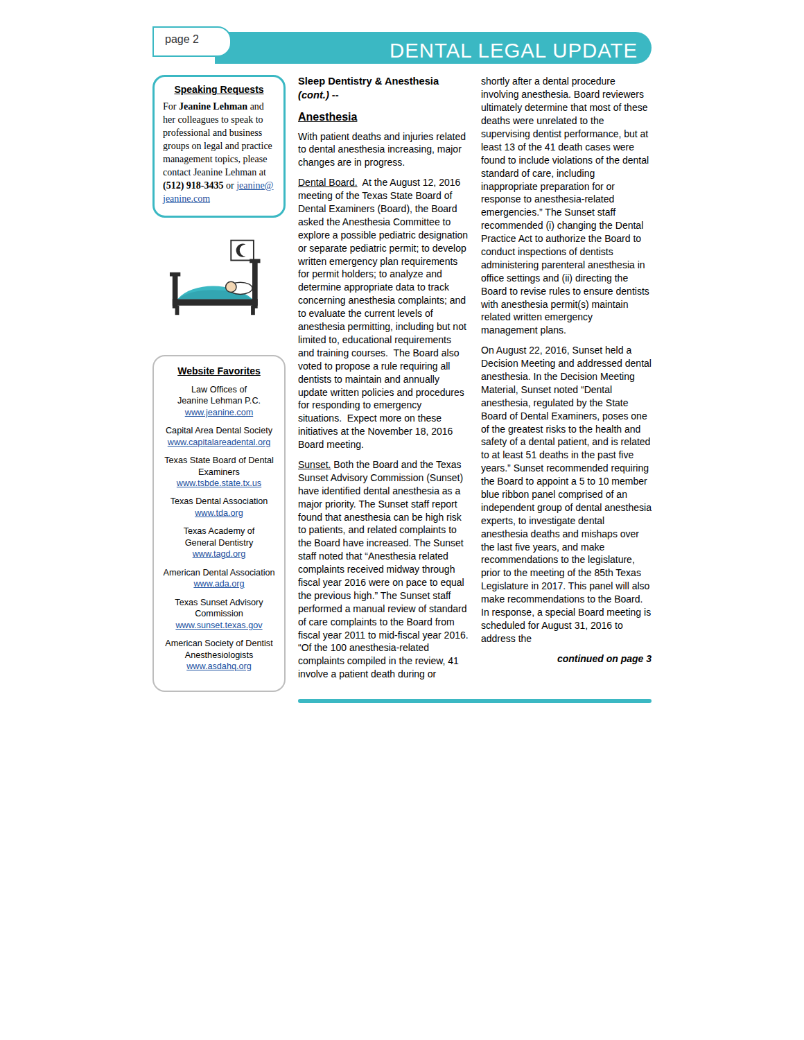page 2
DENTAL LEGAL UPDATE
Speaking Requests
For Jeanine Lehman and her colleagues to speak to professional and business groups on legal and practice management topics, please contact Jeanine Lehman at (512) 918-3435 or jeanine@jeanine.com
Website Favorites
Law Offices of
Jeanine Lehman P.C.
www.jeanine.com
Capital Area Dental Society
www.capitalareadental.org
Texas State Board of Dental Examiners
www.tsbde.state.tx.us
Texas Dental Association
www.tda.org
Texas Academy of
General Dentistry
www.tagd.org
American Dental Association
www.ada.org
Texas Sunset Advisory Commission
www.sunset.texas.gov
American Society of Dentist Anesthesiologists
www.asdahq.org
Sleep Dentistry & Anesthesia (cont.) --
Anesthesia
With patient deaths and injuries related to dental anesthesia increasing, major changes are in progress.
Dental Board. At the August 12, 2016 meeting of the Texas State Board of Dental Examiners (Board), the Board asked the Anesthesia Committee to explore a possible pediatric designation or separate pediatric permit; to develop written emergency plan requirements for permit holders; to analyze and determine appropriate data to track concerning anesthesia complaints; and to evaluate the current levels of anesthesia permitting, including but not limited to, educational requirements and training courses. The Board also voted to propose a rule requiring all dentists to maintain and annually update written policies and procedures for responding to emergency situations. Expect more on these initiatives at the November 18, 2016 Board meeting.
Sunset. Both the Board and the Texas Sunset Advisory Commission (Sunset) have identified dental anesthesia as a major priority. The Sunset staff report found that anesthesia can be high risk to patients, and related complaints to the Board have increased. The Sunset staff noted that “Anesthesia related complaints received midway through fiscal year 2016 were on pace to equal the previous high.” The Sunset staff performed a manual review of standard of care complaints to the Board from fiscal year 2011 to mid-fiscal year 2016. “Of the 100 anesthesia-related complaints compiled in the review, 41 involve a patient death during or
shortly after a dental procedure involving anesthesia. Board reviewers ultimately determine that most of these deaths were unrelated to the supervising dentist performance, but at least 13 of the 41 death cases were found to include violations of the dental standard of care, including inappropriate preparation for or response to anesthesia-related emergencies.” The Sunset staff recommended (i) changing the Dental Practice Act to authorize the Board to conduct inspections of dentists administering parenteral anesthesia in office settings and (ii) directing the Board to revise rules to ensure dentists with anesthesia permit(s) maintain related written emergency management plans.
On August 22, 2016, Sunset held a Decision Meeting and addressed dental anesthesia. In the Decision Meeting Material, Sunset noted “Dental anesthesia, regulated by the State Board of Dental Examiners, poses one of the greatest risks to the health and safety of a dental patient, and is related to at least 51 deaths in the past five years.” Sunset recommended requiring the Board to appoint a 5 to 10 member blue ribbon panel comprised of an independent group of dental anesthesia experts, to investigate dental anesthesia deaths and mishaps over the last five years, and make recommendations to the legislature, prior to the meeting of the 85th Texas Legislature in 2017. This panel will also make recommendations to the Board. In response, a special Board meeting is scheduled for August 31, 2016 to address the
continued on page 3